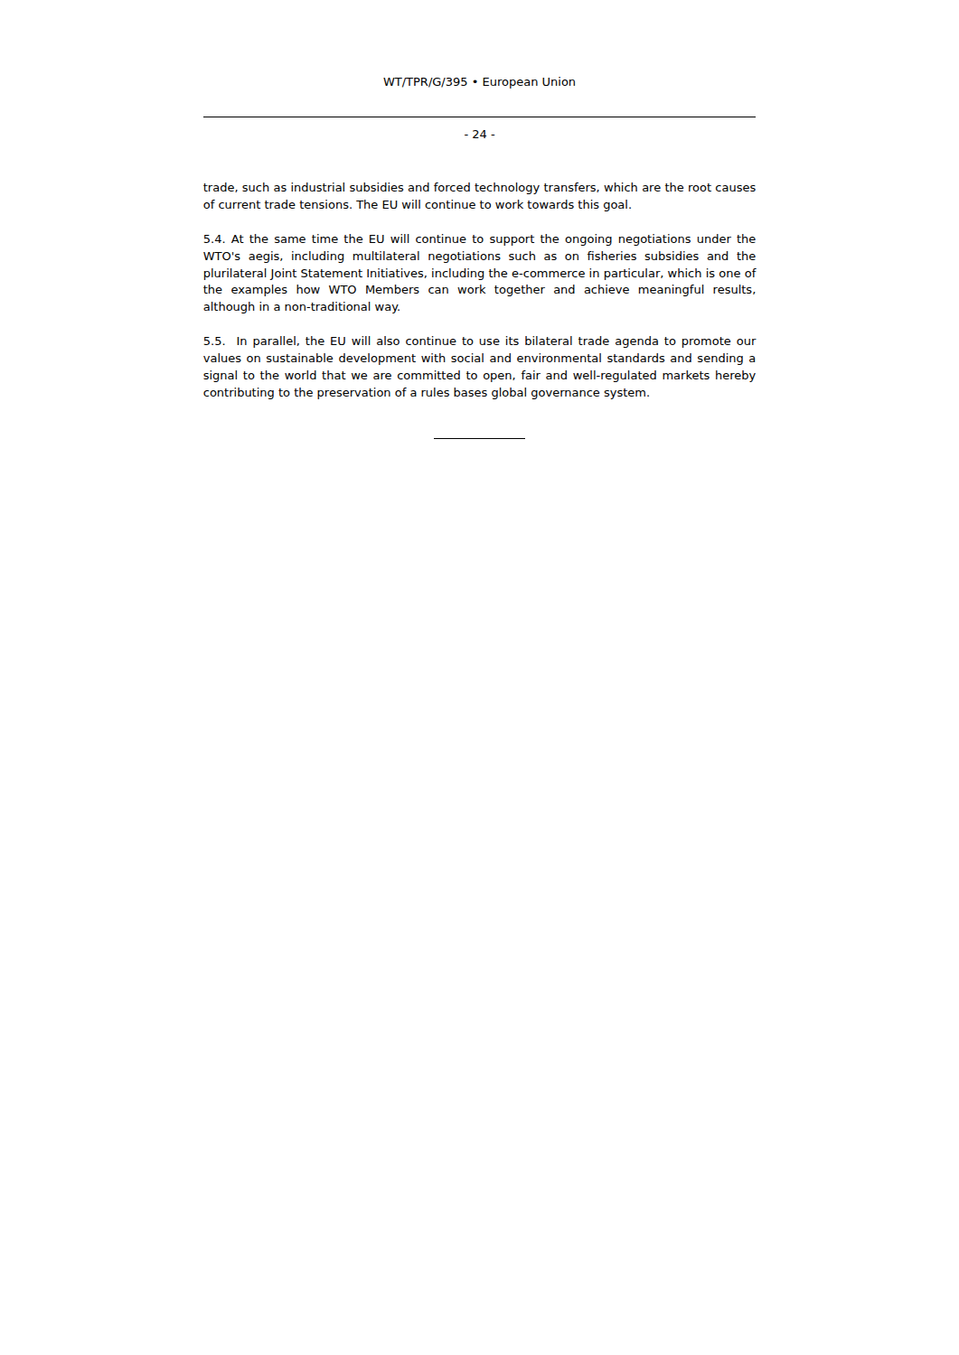WT/TPR/G/395 • European Union
- 24 -
trade, such as industrial subsidies and forced technology transfers, which are the root causes of current trade tensions. The EU will continue to work towards this goal.
5.4. At the same time the EU will continue to support the ongoing negotiations under the WTO's aegis, including multilateral negotiations such as on fisheries subsidies and the plurilateral Joint Statement Initiatives, including the e-commerce in particular, which is one of the examples how WTO Members can work together and achieve meaningful results, although in a non-traditional way.
5.5. In parallel, the EU will also continue to use its bilateral trade agenda to promote our values on sustainable development with social and environmental standards and sending a signal to the world that we are committed to open, fair and well-regulated markets hereby contributing to the preservation of a rules bases global governance system.